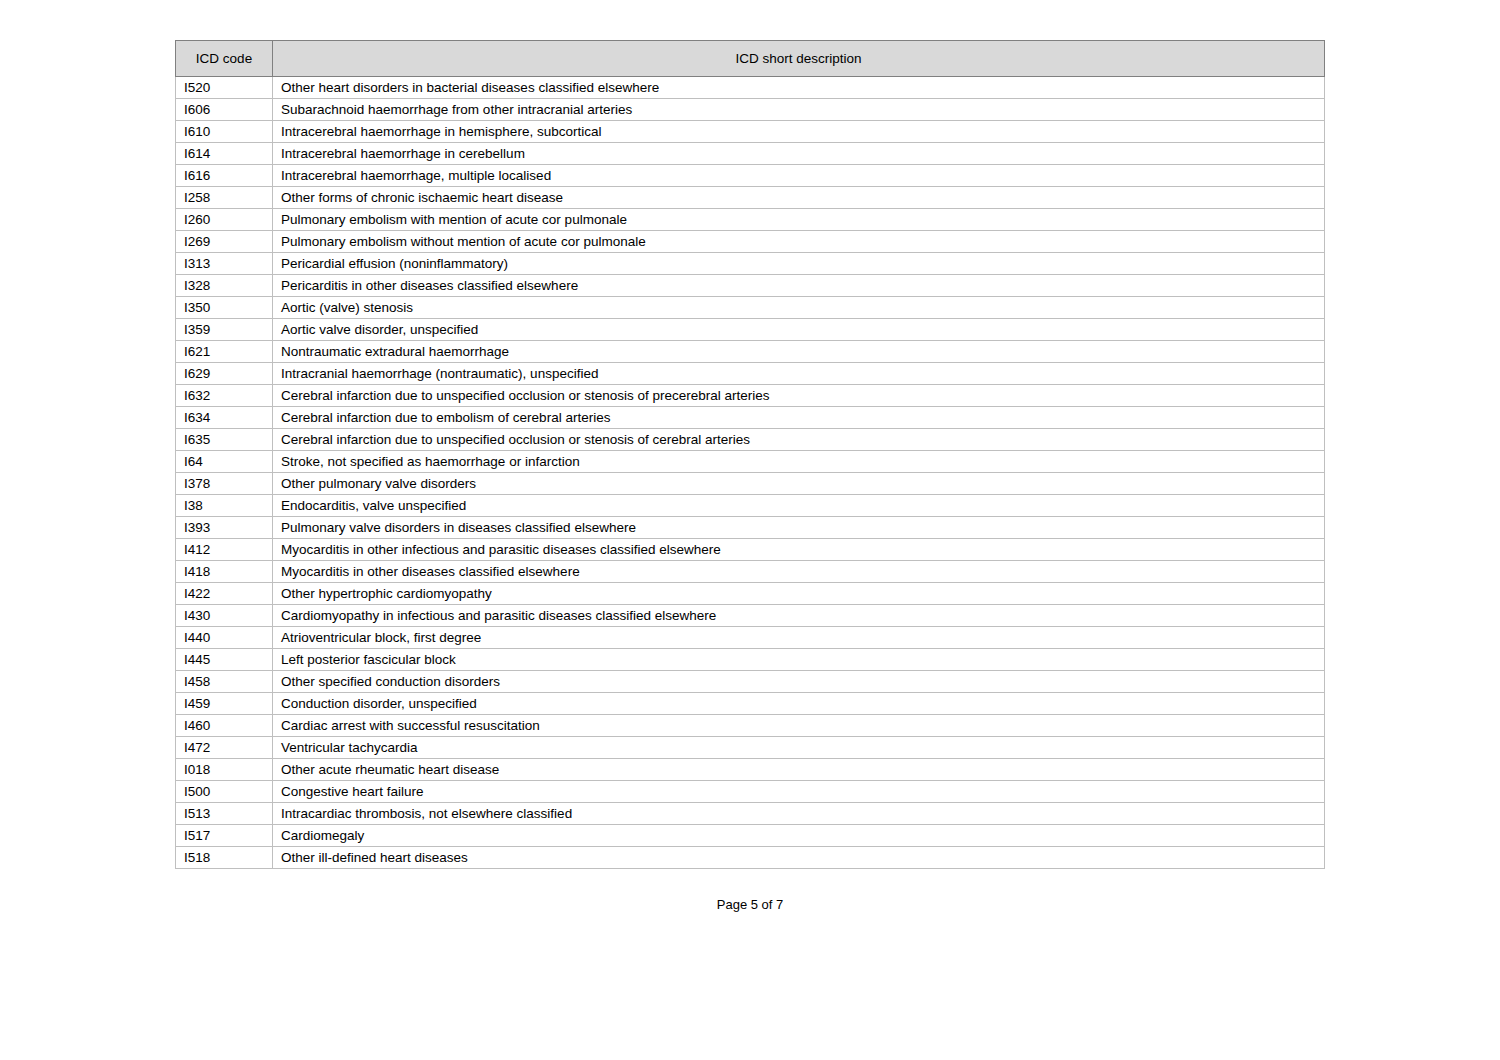| ICD code | ICD short description |
| --- | --- |
| I520 | Other heart disorders in bacterial diseases classified elsewhere |
| I606 | Subarachnoid haemorrhage from other intracranial arteries |
| I610 | Intracerebral haemorrhage in hemisphere, subcortical |
| I614 | Intracerebral haemorrhage in cerebellum |
| I616 | Intracerebral haemorrhage, multiple localised |
| I258 | Other forms of chronic ischaemic heart disease |
| I260 | Pulmonary embolism with mention of acute cor pulmonale |
| I269 | Pulmonary embolism without mention of acute cor pulmonale |
| I313 | Pericardial effusion (noninflammatory) |
| I328 | Pericarditis in other diseases classified elsewhere |
| I350 | Aortic (valve) stenosis |
| I359 | Aortic valve disorder, unspecified |
| I621 | Nontraumatic extradural haemorrhage |
| I629 | Intracranial haemorrhage (nontraumatic), unspecified |
| I632 | Cerebral infarction due to unspecified occlusion or stenosis of precerebral arteries |
| I634 | Cerebral infarction due to embolism of cerebral arteries |
| I635 | Cerebral infarction due to unspecified occlusion or stenosis of cerebral arteries |
| I64 | Stroke, not specified as haemorrhage or infarction |
| I378 | Other pulmonary valve disorders |
| I38 | Endocarditis, valve unspecified |
| I393 | Pulmonary valve disorders in diseases classified elsewhere |
| I412 | Myocarditis in other infectious and parasitic diseases classified elsewhere |
| I418 | Myocarditis in other diseases classified elsewhere |
| I422 | Other hypertrophic cardiomyopathy |
| I430 | Cardiomyopathy in infectious and parasitic diseases classified elsewhere |
| I440 | Atrioventricular block, first degree |
| I445 | Left posterior fascicular block |
| I458 | Other specified conduction disorders |
| I459 | Conduction disorder, unspecified |
| I460 | Cardiac arrest with successful resuscitation |
| I472 | Ventricular tachycardia |
| I018 | Other acute rheumatic heart disease |
| I500 | Congestive heart failure |
| I513 | Intracardiac thrombosis, not elsewhere classified |
| I517 | Cardiomegaly |
| I518 | Other ill-defined heart diseases |
Page 5 of 7